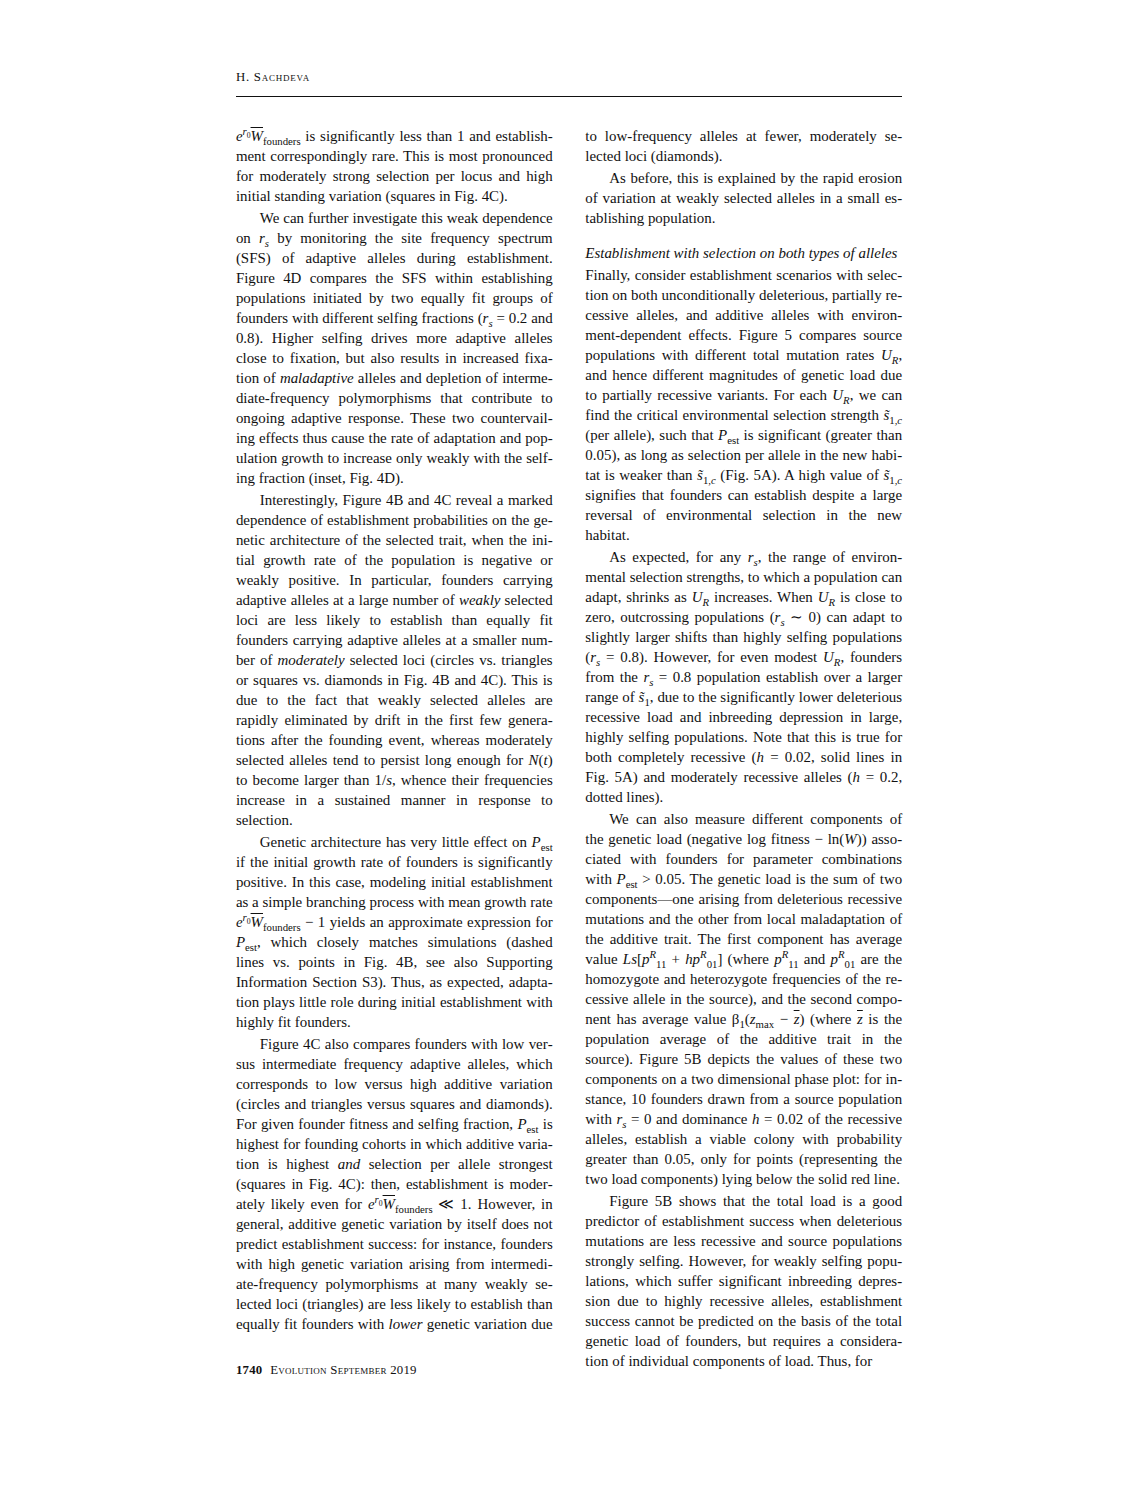H. Sachdeva
er0Wfounders is significantly less than 1 and establishment correspondingly rare. This is most pronounced for moderately strong selection per locus and high initial standing variation (squares in Fig. 4C).
We can further investigate this weak dependence on rs by monitoring the site frequency spectrum (SFS) of adaptive alleles during establishment. Figure 4D compares the SFS within establishing populations initiated by two equally fit groups of founders with different selfing fractions (rs = 0.2 and 0.8). Higher selfing drives more adaptive alleles close to fixation, but also results in increased fixation of maladaptive alleles and depletion of intermediate-frequency polymorphisms that contribute to ongoing adaptive response. These two countervailing effects thus cause the rate of adaptation and population growth to increase only weakly with the selfing fraction (inset, Fig. 4D).
Interestingly, Figure 4B and 4C reveal a marked dependence of establishment probabilities on the genetic architecture of the selected trait, when the initial growth rate of the population is negative or weakly positive. In particular, founders carrying adaptive alleles at a large number of weakly selected loci are less likely to establish than equally fit founders carrying adaptive alleles at a smaller number of moderately selected loci (circles vs. triangles or squares vs. diamonds in Fig. 4B and 4C). This is due to the fact that weakly selected alleles are rapidly eliminated by drift in the first few generations after the founding event, whereas moderately selected alleles tend to persist long enough for N(t) to become larger than 1/s, whence their frequencies increase in a sustained manner in response to selection.
Genetic architecture has very little effect on Pest if the initial growth rate of founders is significantly positive. In this case, modeling initial establishment as a simple branching process with mean growth rate er0Wfounders − 1 yields an approximate expression for Pest, which closely matches simulations (dashed lines vs. points in Fig. 4B, see also Supporting Information Section S3). Thus, as expected, adaptation plays little role during initial establishment with highly fit founders.
Figure 4C also compares founders with low versus intermediate frequency adaptive alleles, which corresponds to low versus high additive variation (circles and triangles versus squares and diamonds). For given founder fitness and selfing fraction, Pest is highest for founding cohorts in which additive variation is highest and selection per allele strongest (squares in Fig. 4C): then, establishment is moderately likely even for er0Wfounders ≪ 1. However, in general, additive genetic variation by itself does not predict establishment success: for instance, founders with high genetic variation arising from intermediate-frequency polymorphisms at many weakly selected loci (triangles) are less likely to establish than equally fit founders with lower genetic variation due to low-frequency alleles at fewer, moderately selected loci (diamonds).
As before, this is explained by the rapid erosion of variation at weakly selected alleles in a small establishing population.
Establishment with selection on both types of alleles
Finally, consider establishment scenarios with selection on both unconditionally deleterious, partially recessive alleles, and additive alleles with environment-dependent effects. Figure 5 compares source populations with different total mutation rates UR, and hence different magnitudes of genetic load due to partially recessive variants. For each UR, we can find the critical environmental selection strength s̃1,c (per allele), such that Pest is significant (greater than 0.05), as long as selection per allele in the new habitat is weaker than s̃1,c (Fig. 5A). A high value of s̃1,c signifies that founders can establish despite a large reversal of environmental selection in the new habitat.
As expected, for any rs, the range of environmental selection strengths, to which a population can adapt, shrinks as UR increases. When UR is close to zero, outcrossing populations (rs ∼ 0) can adapt to slightly larger shifts than highly selfing populations (rs = 0.8). However, for even modest UR, founders from the rs = 0.8 population establish over a larger range of s̃1, due to the significantly lower deleterious recessive load and inbreeding depression in large, highly selfing populations. Note that this is true for both completely recessive (h = 0.02, solid lines in Fig. 5A) and moderately recessive alleles (h = 0.2, dotted lines).
We can also measure different components of the genetic load (negative log fitness − ln(W)) associated with founders for parameter combinations with Pest > 0.05. The genetic load is the sum of two components—one arising from deleterious recessive mutations and the other from local maladaptation of the additive trait. The first component has average value Ls[pR11 + hpR01] (where pR11 and pR01 are the homozygote and heterozygote frequencies of the recessive allele in the source), and the second component has average value β1(zmax − z) (where z is the population average of the additive trait in the source). Figure 5B depicts the values of these two components on a two dimensional phase plot: for instance, 10 founders drawn from a source population with rs = 0 and dominance h = 0.02 of the recessive alleles, establish a viable colony with probability greater than 0.05, only for points (representing the two load components) lying below the solid red line.
Figure 5B shows that the total load is a good predictor of establishment success when deleterious mutations are less recessive and source populations strongly selfing. However, for weakly selfing populations, which suffer significant inbreeding depression due to highly recessive alleles, establishment success cannot be predicted on the basis of the total genetic load of founders, but requires a consideration of individual components of load. Thus, for
1740 Evolution September 2019